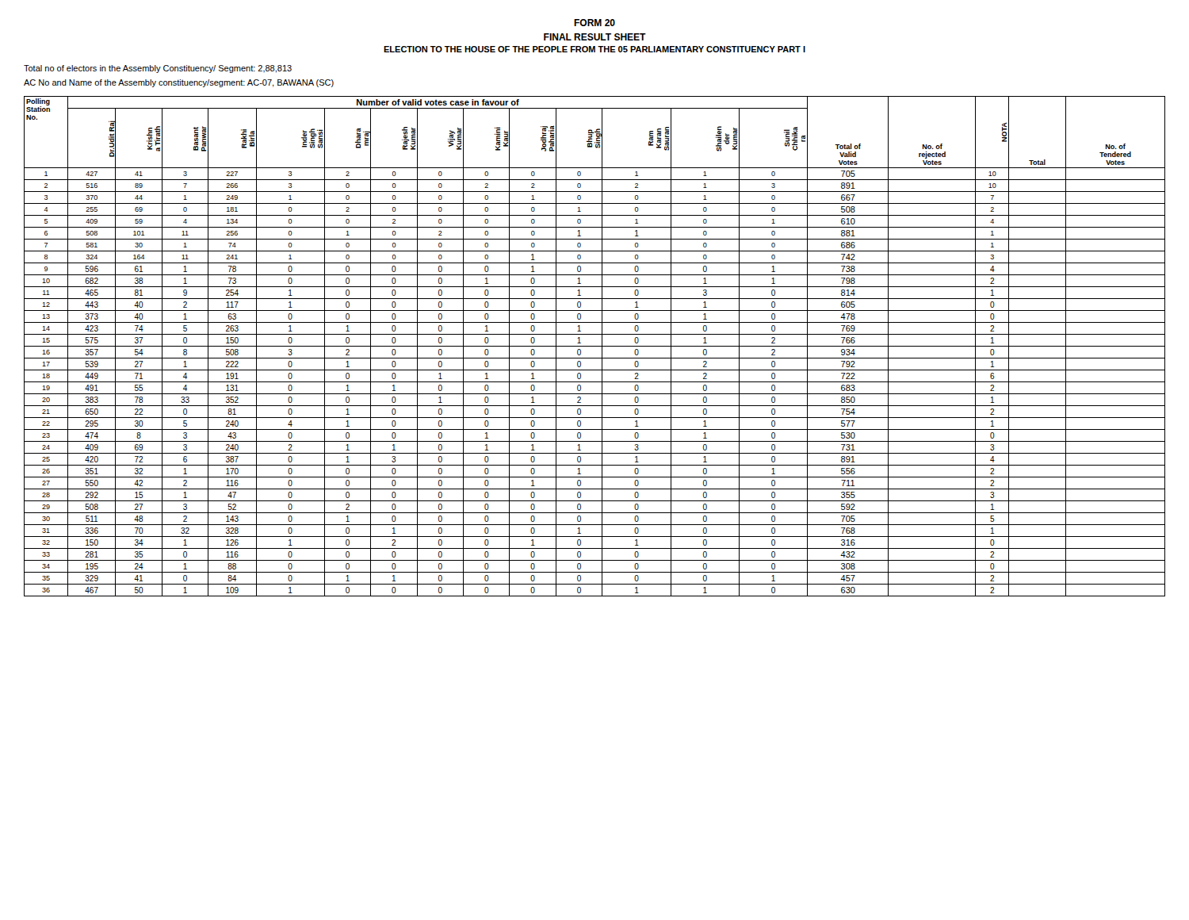FORM 20
FINAL RESULT SHEET
ELECTION TO THE HOUSE OF THE PEOPLE FROM THE 05 PARLIAMENTARY CONSTITUENCY PART I
Total no of electors in the Assembly Constituency/ Segment: 2,88,813
AC No and Name of the Assembly constituency/segment: AC-07, BAWANA (SC)
| Polling Station No. | Number of valid votes case in favour of | Total of Valid Votes | No. of rejected Votes | NOTA | Total | No. of Tendered Votes |
| --- | --- | --- | --- | --- | --- | --- |
| Dr.Udit Raj | Krishn a Tirath | Basant Panwar | Rakhi Birla | Inder Singh Sansi | Dhara mraj | Rajesh Kumar | Vijay Kumar | Kamini Kaur | Jodhraj Paharia | Bhup Singh | Ram Karan Sauran | Shailen der Kumar | Sunil Chhika ra |
| 1 | 427 | 41 | 3 | 227 | 3 | 2 | 0 | 0 | 0 | 0 | 0 | 1 | 1 | 0 | 705 | | 10 | | |
| 2 | 516 | 89 | 7 | 266 | 3 | 0 | 0 | 0 | 2 | 2 | 0 | 2 | 1 | 3 | 891 | | 10 | | |
| 3 | 370 | 44 | 1 | 249 | 1 | 0 | 0 | 0 | 0 | 1 | 0 | 0 | 1 | 0 | 667 | | 7 | | |
| 4 | 255 | 69 | 0 | 181 | 0 | 2 | 0 | 0 | 0 | 0 | 1 | 0 | 0 | 0 | 508 | | 2 | | |
| 5 | 409 | 59 | 4 | 134 | 0 | 0 | 2 | 0 | 0 | 0 | 0 | 1 | 0 | 1 | 610 | | 4 | | |
| 6 | 508 | 101 | 11 | 256 | 0 | 1 | 0 | 2 | 0 | 0 | 1 | 1 | 0 | 0 | 881 | | 1 | | |
| 7 | 581 | 30 | 1 | 74 | 0 | 0 | 0 | 0 | 0 | 0 | 0 | 0 | 0 | 0 | 686 | | 1 | | |
| 8 | 324 | 164 | 11 | 241 | 1 | 0 | 0 | 0 | 0 | 1 | 0 | 0 | 0 | 0 | 742 | | 3 | | |
| 9 | 596 | 61 | 1 | 78 | 0 | 0 | 0 | 0 | 0 | 1 | 0 | 0 | 0 | 1 | 738 | | 4 | | |
| 10 | 682 | 38 | 1 | 73 | 0 | 0 | 0 | 0 | 1 | 0 | 1 | 0 | 1 | 1 | 798 | | 2 | | |
| 11 | 465 | 81 | 9 | 254 | 1 | 0 | 0 | 0 | 0 | 0 | 1 | 0 | 3 | 0 | 814 | | 1 | | |
| 12 | 443 | 40 | 2 | 117 | 1 | 0 | 0 | 0 | 0 | 0 | 0 | 1 | 1 | 0 | 605 | | 0 | | |
| 13 | 373 | 40 | 1 | 63 | 0 | 0 | 0 | 0 | 0 | 0 | 0 | 0 | 1 | 0 | 478 | | 0 | | |
| 14 | 423 | 74 | 5 | 263 | 1 | 1 | 0 | 0 | 1 | 0 | 1 | 0 | 0 | 0 | 769 | | 2 | | |
| 15 | 575 | 37 | 0 | 150 | 0 | 0 | 0 | 0 | 0 | 0 | 1 | 0 | 1 | 2 | 766 | | 1 | | |
| 16 | 357 | 54 | 8 | 508 | 3 | 2 | 0 | 0 | 0 | 0 | 0 | 0 | 0 | 2 | 934 | | 0 | | |
| 17 | 539 | 27 | 1 | 222 | 0 | 1 | 0 | 0 | 0 | 0 | 0 | 0 | 2 | 0 | 792 | | 1 | | |
| 18 | 449 | 71 | 4 | 191 | 0 | 0 | 0 | 1 | 1 | 1 | 0 | 2 | 2 | 0 | 722 | | 6 | | |
| 19 | 491 | 55 | 4 | 131 | 0 | 1 | 1 | 0 | 0 | 0 | 0 | 0 | 0 | 0 | 683 | | 2 | | |
| 20 | 383 | 78 | 33 | 352 | 0 | 0 | 0 | 1 | 0 | 1 | 2 | 0 | 0 | 0 | 850 | | 1 | | |
| 21 | 650 | 22 | 0 | 81 | 0 | 1 | 0 | 0 | 0 | 0 | 0 | 0 | 0 | 0 | 754 | | 2 | | |
| 22 | 295 | 30 | 5 | 240 | 4 | 1 | 0 | 0 | 0 | 0 | 0 | 1 | 1 | 0 | 577 | | 1 | | |
| 23 | 474 | 8 | 3 | 43 | 0 | 0 | 0 | 0 | 1 | 0 | 0 | 0 | 1 | 0 | 530 | | 0 | | |
| 24 | 409 | 69 | 3 | 240 | 2 | 1 | 1 | 0 | 1 | 1 | 1 | 3 | 0 | 0 | 731 | | 3 | | |
| 25 | 420 | 72 | 6 | 387 | 0 | 1 | 3 | 0 | 0 | 0 | 0 | 1 | 1 | 0 | 891 | | 4 | | |
| 26 | 351 | 32 | 1 | 170 | 0 | 0 | 0 | 0 | 0 | 0 | 1 | 0 | 0 | 1 | 556 | | 2 | | |
| 27 | 550 | 42 | 2 | 116 | 0 | 0 | 0 | 0 | 0 | 1 | 0 | 0 | 0 | 0 | 711 | | 2 | | |
| 28 | 292 | 15 | 1 | 47 | 0 | 0 | 0 | 0 | 0 | 0 | 0 | 0 | 0 | 0 | 355 | | 3 | | |
| 29 | 508 | 27 | 3 | 52 | 0 | 2 | 0 | 0 | 0 | 0 | 0 | 0 | 0 | 0 | 592 | | 1 | | |
| 30 | 511 | 48 | 2 | 143 | 0 | 1 | 0 | 0 | 0 | 0 | 0 | 0 | 0 | 0 | 705 | | 5 | | |
| 31 | 336 | 70 | 32 | 328 | 0 | 0 | 1 | 0 | 0 | 0 | 1 | 0 | 0 | 0 | 768 | | 1 | | |
| 32 | 150 | 34 | 1 | 126 | 1 | 0 | 2 | 0 | 0 | 1 | 0 | 1 | 0 | 0 | 316 | | 0 | | |
| 33 | 281 | 35 | 0 | 116 | 0 | 0 | 0 | 0 | 0 | 0 | 0 | 0 | 0 | 0 | 432 | | 2 | | |
| 34 | 195 | 24 | 1 | 88 | 0 | 0 | 0 | 0 | 0 | 0 | 0 | 0 | 0 | 0 | 308 | | 0 | | |
| 35 | 329 | 41 | 0 | 84 | 0 | 1 | 1 | 0 | 0 | 0 | 0 | 0 | 0 | 1 | 457 | | 2 | | |
| 36 | 467 | 50 | 1 | 109 | 1 | 0 | 0 | 0 | 0 | 0 | 0 | 1 | 1 | 0 | 630 | | 2 | | |